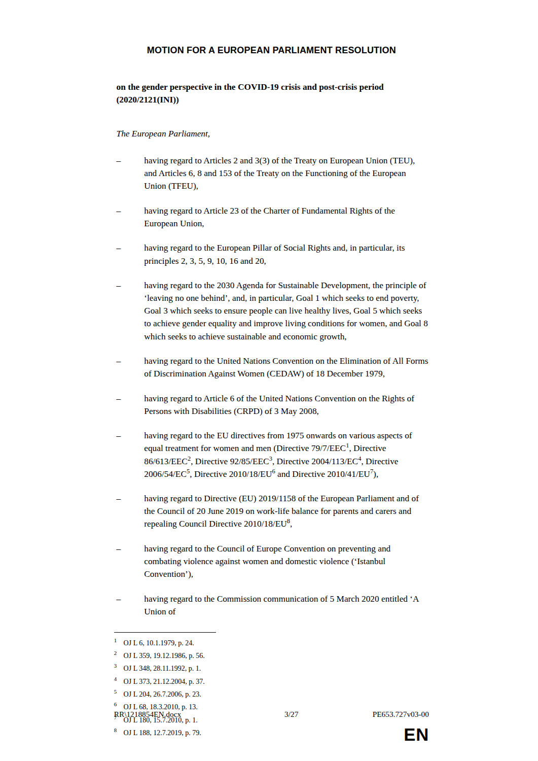MOTION FOR A EUROPEAN PARLIAMENT RESOLUTION
on the gender perspective in the COVID-19 crisis and post-crisis period
(2020/2121(INI))
The European Parliament,
having regard to Articles 2 and 3(3) of the Treaty on European Union (TEU), and Articles 6, 8 and 153 of the Treaty on the Functioning of the European Union (TFEU),
having regard to Article 23 of the Charter of Fundamental Rights of the European Union,
having regard to the European Pillar of Social Rights and, in particular, its principles 2, 3, 5, 9, 10, 16 and 20,
having regard to the 2030 Agenda for Sustainable Development, the principle of ‘leaving no one behind’, and, in particular, Goal 1 which seeks to end poverty, Goal 3 which seeks to ensure people can live healthy lives, Goal 5 which seeks to achieve gender equality and improve living conditions for women, and Goal 8 which seeks to achieve sustainable and economic growth,
having regard to the United Nations Convention on the Elimination of All Forms of Discrimination Against Women (CEDAW) of 18 December 1979,
having regard to Article 6 of the United Nations Convention on the Rights of Persons with Disabilities (CRPD) of 3 May 2008,
having regard to the EU directives from 1975 onwards on various aspects of equal treatment for women and men (Directive 79/7/EEC1, Directive 86/613/EEC2, Directive 92/85/EEC3, Directive 2004/113/EC4, Directive 2006/54/EC5, Directive 2010/18/EU6 and Directive 2010/41/EU7),
having regard to Directive (EU) 2019/1158 of the European Parliament and of the Council of 20 June 2019 on work-life balance for parents and carers and repealing Council Directive 2010/18/EU8,
having regard to the Council of Europe Convention on preventing and combating violence against women and domestic violence (‘Istanbul Convention’),
having regard to the Commission communication of 5 March 2020 entitled ‘A Union of
1 OJ L 6, 10.1.1979, p. 24.
2 OJ L 359, 19.12.1986, p. 56.
3 OJ L 348, 28.11.1992, p. 1.
4 OJ L 373, 21.12.2004, p. 37.
5 OJ L 204, 26.7.2006, p. 23.
6 OJ L 68, 18.3.2010, p. 13.
7 OJ L 180, 15.7.2010, p. 1.
8 OJ L 188, 12.7.2019, p. 79.
RR\1218854EN.docx 3/27 PE653.727v03-00
EN